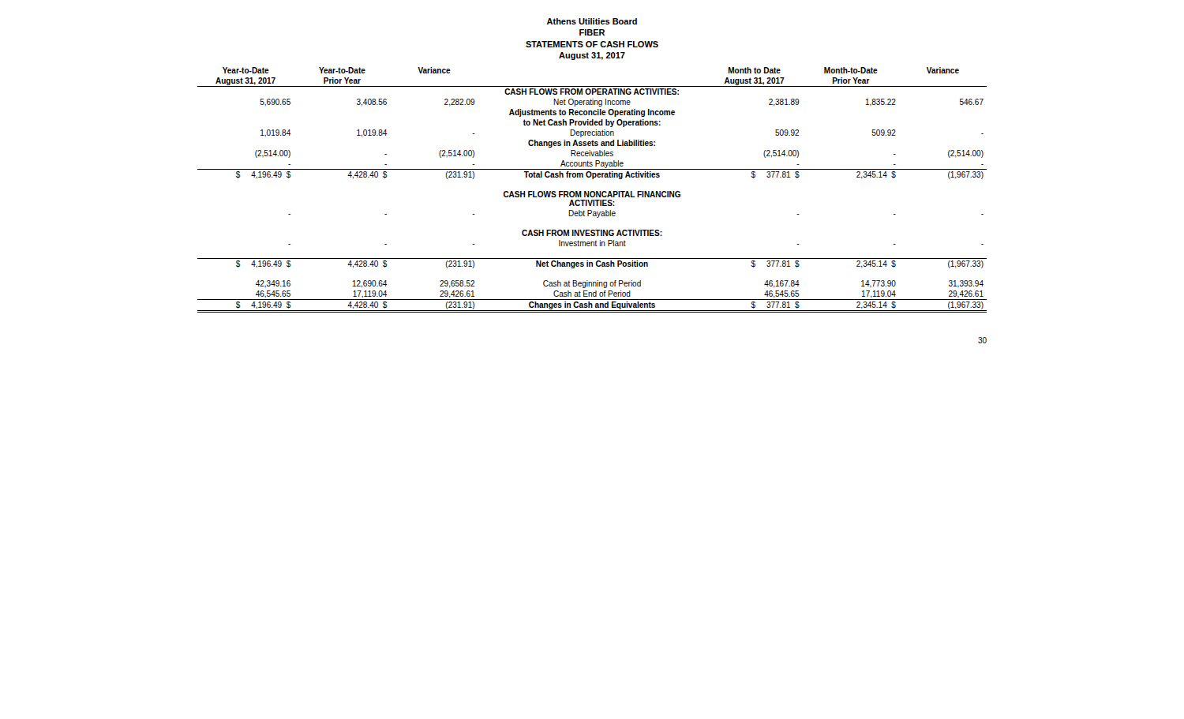Athens Utilities Board
FIBER
STATEMENTS OF CASH FLOWS
August 31, 2017
| Year-to-Date | Year-to-Date | Variance | | Month to Date | Month-to-Date | Variance |
| --- | --- | --- | --- | --- | --- | --- |
| August 31, 2017 | Prior Year | | | August 31, 2017 | Prior Year | |
| | | | CASH FLOWS FROM OPERATING ACTIVITIES: | | | |
| 5,690.65 | 3,408.56 | 2,282.09 | Net Operating Income | 2,381.89 | 1,835.22 | 546.67 |
| | | | Adjustments to Reconcile Operating Income | | | |
| | | | to Net Cash Provided by Operations: | | | |
| 1,019.84 | 1,019.84 | - | Depreciation | 509.92 | 509.92 | - |
| | | | Changes in Assets and Liabilities: | | | |
| (2,514.00) | - | (2,514.00) | Receivables | (2,514.00) | - | (2,514.00) |
| - | - | - | Accounts Payable | - | - | - |
| $ 4,196.49 $ | 4,428.40 $ | (231.91) | Total Cash from Operating Activities | $ 377.81 $ | 2,345.14 $ | (1,967.33) |
| | | | CASH FLOWS FROM NONCAPITAL FINANCING ACTIVITIES: | | | |
| - | - | - | Debt Payable | - | - | - |
| | | | CASH FROM INVESTING ACTIVITIES: | | | |
| - | - | - | Investment in Plant | - | - | - |
| $ 4,196.49 $ | 4,428.40 $ | (231.91) | Net Changes in Cash Position | $ 377.81 $ | 2,345.14 $ | (1,967.33) |
| 42,349.16 | 12,690.64 | 29,658.52 | Cash at Beginning of Period | 46,167.84 | 14,773.90 | 31,393.94 |
| 46,545.65 | 17,119.04 | 29,426.61 | Cash at End of Period | 46,545.65 | 17,119.04 | 29,426.61 |
| $ 4,196.49 $ | 4,428.40 $ | (231.91) | Changes in Cash and Equivalents | $ 377.81 $ | 2,345.14 $ | (1,967.33) |
30